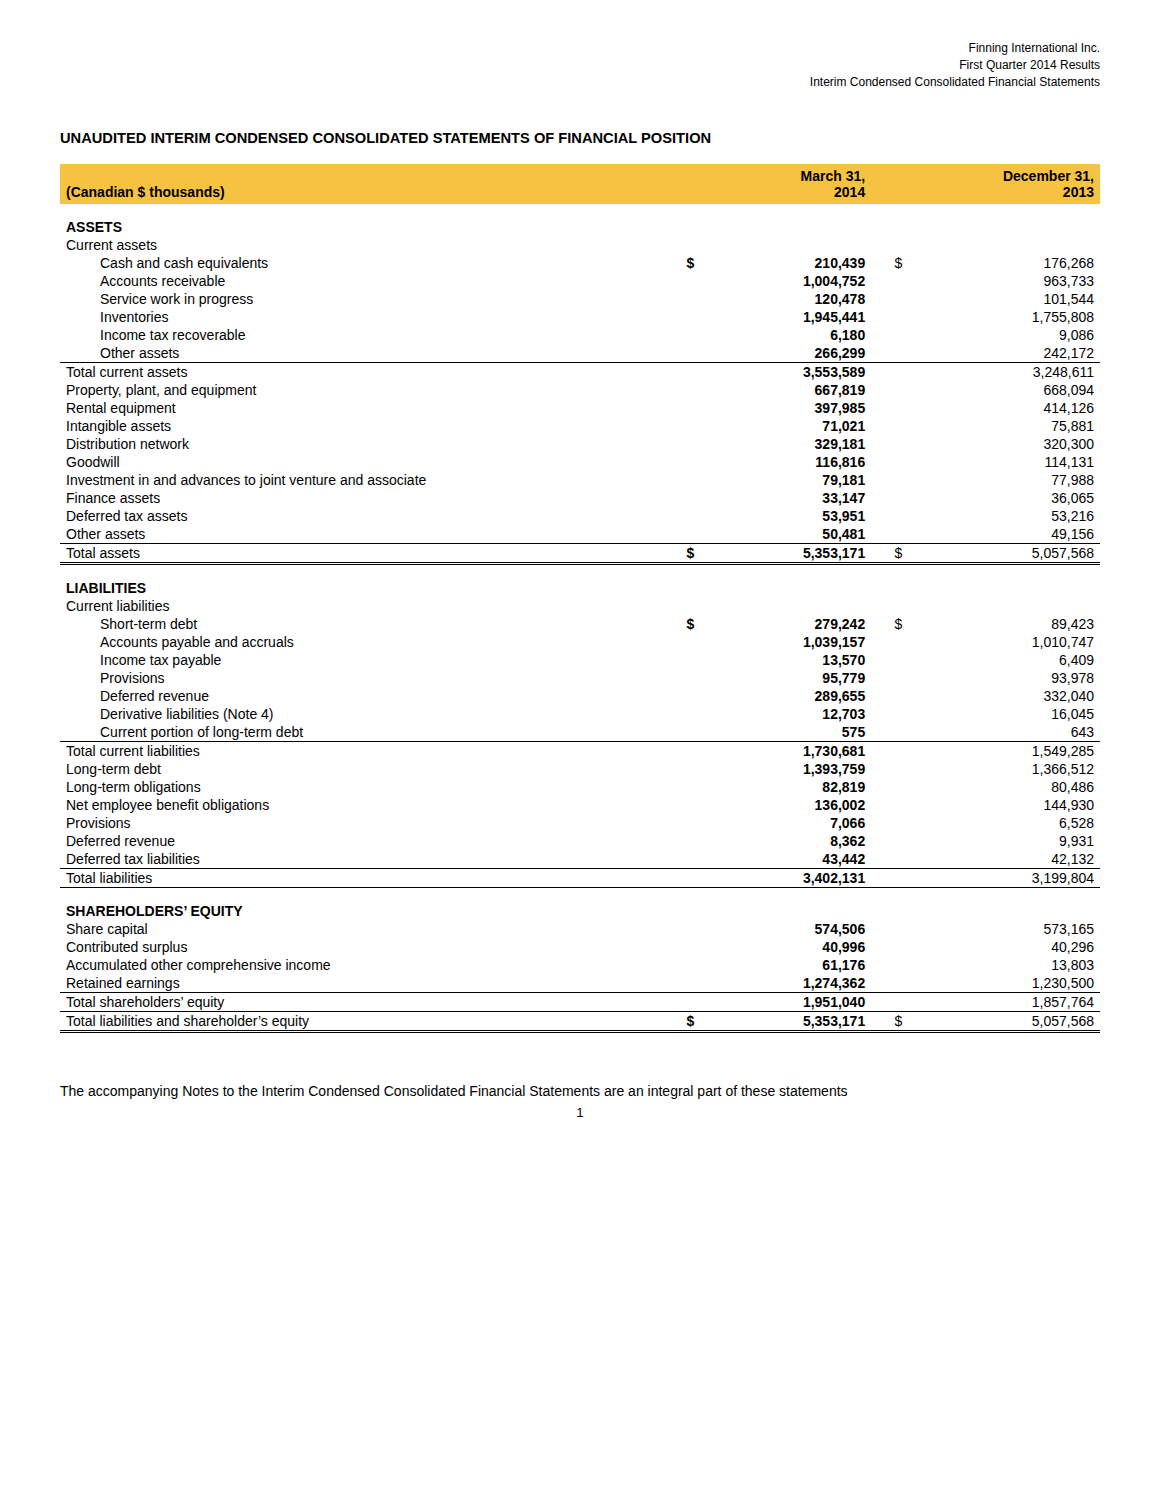Finning International Inc.
First Quarter 2014 Results
Interim Condensed Consolidated Financial Statements
UNAUDITED INTERIM CONDENSED CONSOLIDATED STATEMENTS OF FINANCIAL POSITION
| (Canadian $ thousands) | March 31, 2014 | December 31, 2013 |
| --- | --- | --- |
| ASSETS | | | | |
| Current assets | | | | |
| Cash and cash equivalents | $ | 210,439 | $ | 176,268 |
| Accounts receivable | | 1,004,752 | | 963,733 |
| Service work in progress | | 120,478 | | 101,544 |
| Inventories | | 1,945,441 | | 1,755,808 |
| Income tax recoverable | | 6,180 | | 9,086 |
| Other assets | | 266,299 | | 242,172 |
| Total current assets | | 3,553,589 | | 3,248,611 |
| Property, plant, and equipment | | 667,819 | | 668,094 |
| Rental equipment | | 397,985 | | 414,126 |
| Intangible assets | | 71,021 | | 75,881 |
| Distribution network | | 329,181 | | 320,300 |
| Goodwill | | 116,816 | | 114,131 |
| Investment in and advances to joint venture and associate | | 79,181 | | 77,988 |
| Finance assets | | 33,147 | | 36,065 |
| Deferred tax assets | | 53,951 | | 53,216 |
| Other assets | | 50,481 | | 49,156 |
| Total assets | $ | 5,353,171 | $ | 5,057,568 |
| LIABILITIES | | | | |
| Current liabilities | | | | |
| Short-term debt | $ | 279,242 | $ | 89,423 |
| Accounts payable and accruals | | 1,039,157 | | 1,010,747 |
| Income tax payable | | 13,570 | | 6,409 |
| Provisions | | 95,779 | | 93,978 |
| Deferred revenue | | 289,655 | | 332,040 |
| Derivative liabilities (Note 4) | | 12,703 | | 16,045 |
| Current portion of long-term debt | | 575 | | 643 |
| Total current liabilities | | 1,730,681 | | 1,549,285 |
| Long-term debt | | 1,393,759 | | 1,366,512 |
| Long-term obligations | | 82,819 | | 80,486 |
| Net employee benefit obligations | | 136,002 | | 144,930 |
| Provisions | | 7,066 | | 6,528 |
| Deferred revenue | | 8,362 | | 9,931 |
| Deferred tax liabilities | | 43,442 | | 42,132 |
| Total liabilities | | 3,402,131 | | 3,199,804 |
| SHAREHOLDERS’ EQUITY | | | | |
| Share capital | | 574,506 | | 573,165 |
| Contributed surplus | | 40,996 | | 40,296 |
| Accumulated other comprehensive income | | 61,176 | | 13,803 |
| Retained earnings | | 1,274,362 | | 1,230,500 |
| Total shareholders’ equity | | 1,951,040 | | 1,857,764 |
| Total liabilities and shareholder’s equity | $ | 5,353,171 | $ | 5,057,568 |
The accompanying Notes to the Interim Condensed Consolidated Financial Statements are an integral part of these statements
1